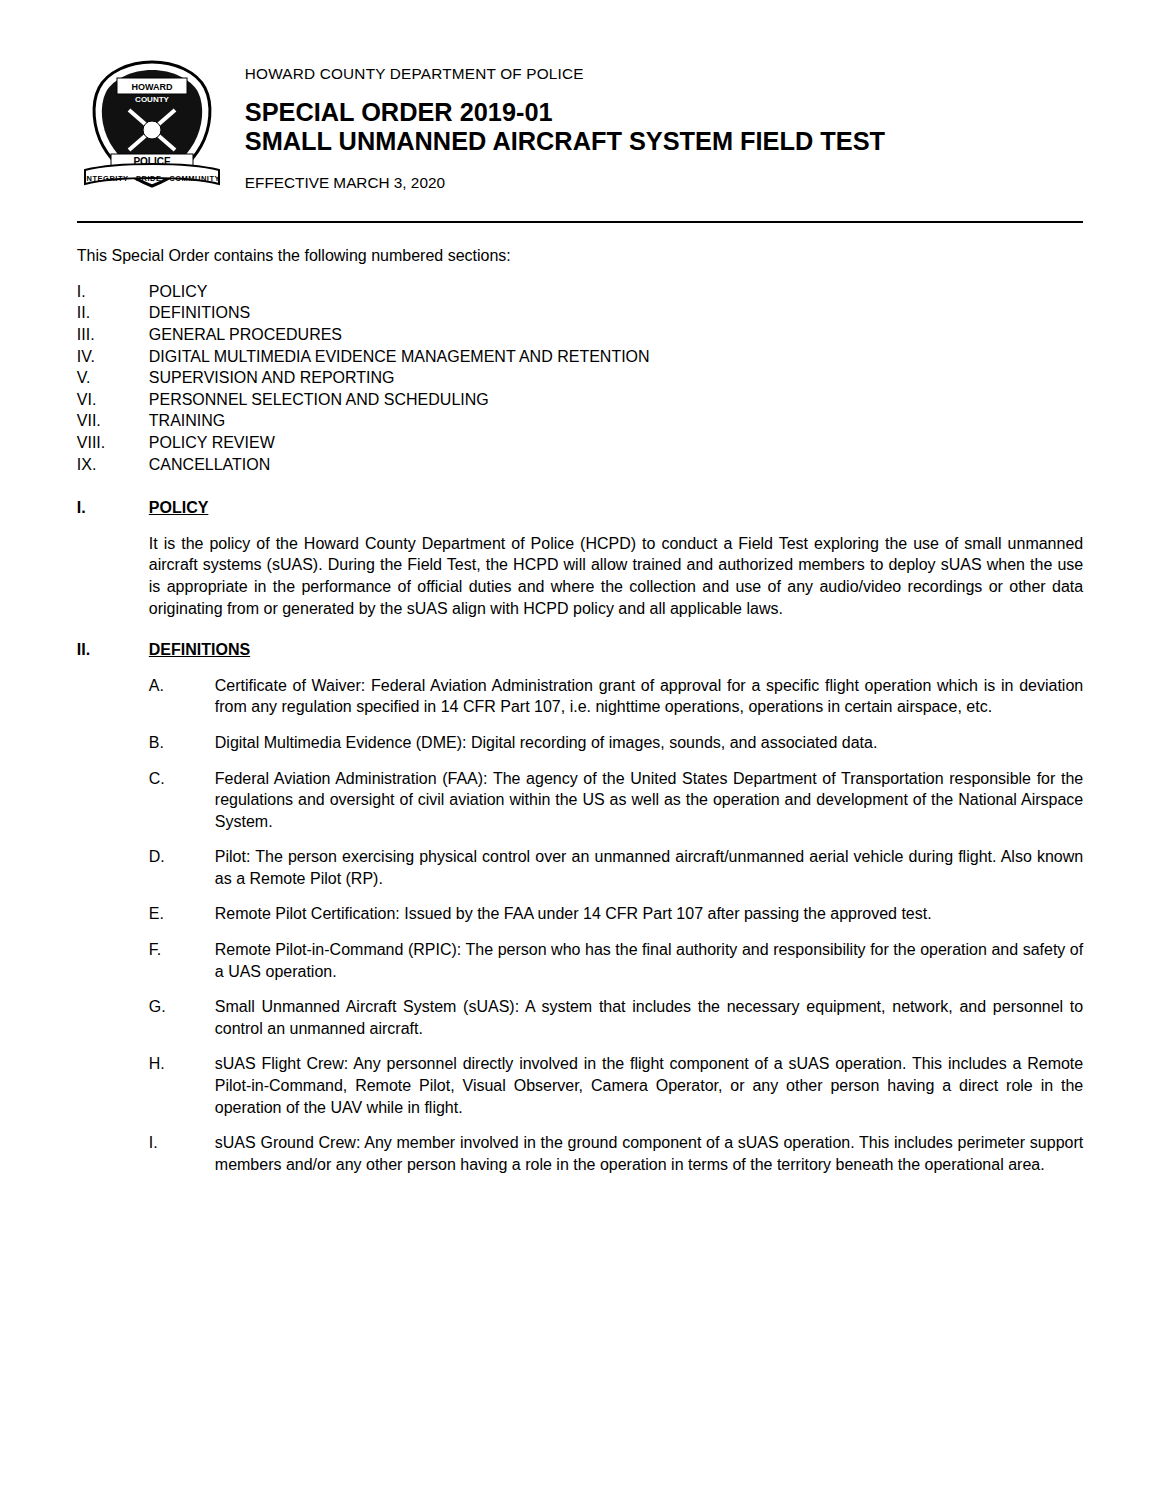HOWARD COUNTY POLICE INTEGRITY PRIDE COMMUNITY
HOWARD COUNTY DEPARTMENT OF POLICE
SPECIAL ORDER 2019-01
SMALL UNMANNED AIRCRAFT SYSTEM FIELD TEST
EFFECTIVE MARCH 3, 2020
This Special Order contains the following numbered sections:
I. POLICY
II. DEFINITIONS
III. GENERAL PROCEDURES
IV. DIGITAL MULTIMEDIA EVIDENCE MANAGEMENT AND RETENTION
V. SUPERVISION AND REPORTING
VI. PERSONNEL SELECTION AND SCHEDULING
VII. TRAINING
VIII. POLICY REVIEW
IX. CANCELLATION
I. POLICY
It is the policy of the Howard County Department of Police (HCPD) to conduct a Field Test exploring the use of small unmanned aircraft systems (sUAS). During the Field Test, the HCPD will allow trained and authorized members to deploy sUAS when the use is appropriate in the performance of official duties and where the collection and use of any audio/video recordings or other data originating from or generated by the sUAS align with HCPD policy and all applicable laws.
II. DEFINITIONS
A. Certificate of Waiver: Federal Aviation Administration grant of approval for a specific flight operation which is in deviation from any regulation specified in 14 CFR Part 107, i.e. nighttime operations, operations in certain airspace, etc.
B. Digital Multimedia Evidence (DME): Digital recording of images, sounds, and associated data.
C. Federal Aviation Administration (FAA): The agency of the United States Department of Transportation responsible for the regulations and oversight of civil aviation within the US as well as the operation and development of the National Airspace System.
D. Pilot: The person exercising physical control over an unmanned aircraft/unmanned aerial vehicle during flight. Also known as a Remote Pilot (RP).
E. Remote Pilot Certification: Issued by the FAA under 14 CFR Part 107 after passing the approved test.
F. Remote Pilot-in-Command (RPIC): The person who has the final authority and responsibility for the operation and safety of a UAS operation.
G. Small Unmanned Aircraft System (sUAS): A system that includes the necessary equipment, network, and personnel to control an unmanned aircraft.
H. sUAS Flight Crew: Any personnel directly involved in the flight component of a sUAS operation. This includes a Remote Pilot-in-Command, Remote Pilot, Visual Observer, Camera Operator, or any other person having a direct role in the operation of the UAV while in flight.
I. sUAS Ground Crew: Any member involved in the ground component of a sUAS operation. This includes perimeter support members and/or any other person having a role in the operation in terms of the territory beneath the operational area.